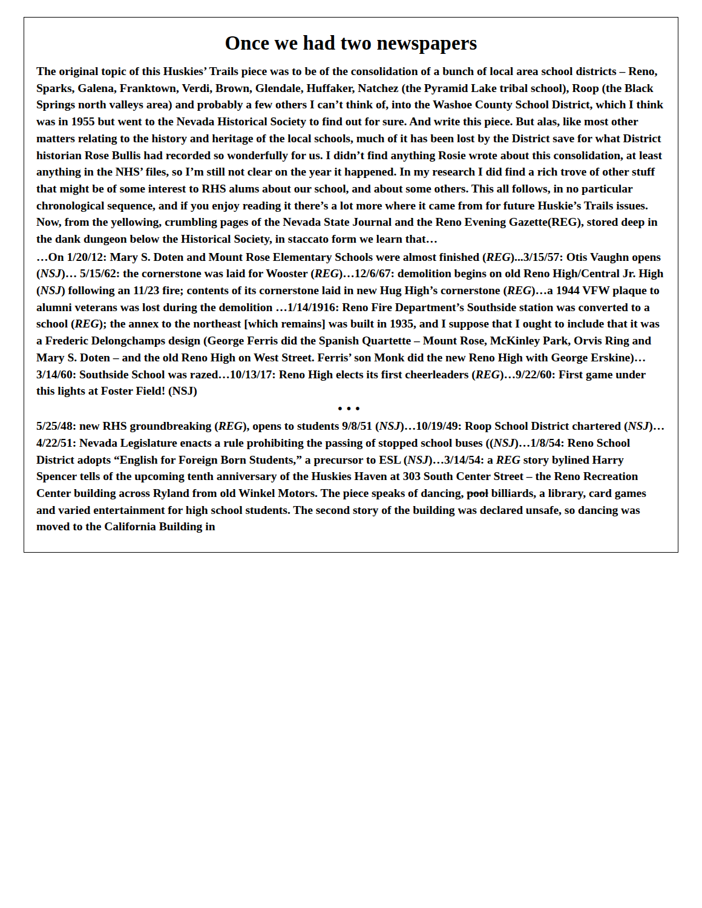Once we had two newspapers
The original topic of this Huskies’ Trails piece was to be of the consolidation of a bunch of local area school districts – Reno, Sparks, Galena, Franktown, Verdi, Brown, Glendale, Huffaker, Natchez (the Pyramid Lake tribal school), Roop (the Black Springs north valleys area) and probably a few others I can’t think of, into the Washoe County School District, which I think was in 1955 but went to the Nevada Historical Society to find out for sure. And write this piece. But alas, like most other matters relating to the history and heritage of the local schools, much of it has been lost by the District save for what District historian Rose Bullis had recorded so wonderfully for us. I didn’t find anything Rosie wrote about this consolidation, at least anything in the NHS’ files, so I’m still not clear on the year it happened. In my research I did find a rich trove of other stuff that might be of some interest to RHS alums about our school, and about some others. This all follows, in no particular chronological sequence, and if you enjoy reading it there’s a lot more where it came from for future Huskie’s Trails issues. Now, from the yellowing, crumbling pages of the Nevada State Journal and the Reno Evening Gazette(REG), stored deep in the dank dungeon below the Historical Society, in staccato form we learn that…
…On 1/20/12: Mary S. Doten and Mount Rose Elementary Schools were almost finished (REG)...3/15/57: Otis Vaughn opens (NSJ)… 5/15/62: the cornerstone was laid for Wooster (REG)…12/6/67: demolition begins on old Reno High/Central Jr. High (NSJ) following an 11/23 fire; contents of its cornerstone laid in new Hug High’s cornerstone (REG)…a 1944 VFW plaque to alumni veterans was lost during the demolition …1/14/1916: Reno Fire Department’s Southside station was converted to a school (REG); the annex to the northeast [which remains] was built in 1935, and I suppose that I ought to include that it was a Frederic Delongchamps design (George Ferris did the Spanish Quartette – Mount Rose, McKinley Park, Orvis Ring and Mary S. Doten – and the old Reno High on West Street. Ferris’ son Monk did the new Reno High with George Erskine)…3/14/60: Southside School was razed…10/13/17: Reno High elects its first cheerleaders (REG)…9/22/60: First game under this lights at Foster Field! (NSJ)
•••
5/25/48: new RHS groundbreaking (REG), opens to students 9/8/51 (NSJ)…10/19/49: Roop School District chartered (NSJ)…4/22/51: Nevada Legislature enacts a rule prohibiting the passing of stopped school buses ((NSJ)…1/8/54: Reno School District adopts “English for Foreign Born Students,” a precursor to ESL (NSJ)…3/14/54: a REG story bylined Harry Spencer tells of the upcoming tenth anniversary of the Huskies Haven at 303 South Center Street – the Reno Recreation Center building across Ryland from old Winkel Motors. The piece speaks of dancing, pool billiards, a library, card games and varied entertainment for high school students. The second story of the building was declared unsafe, so dancing was moved to the California Building in